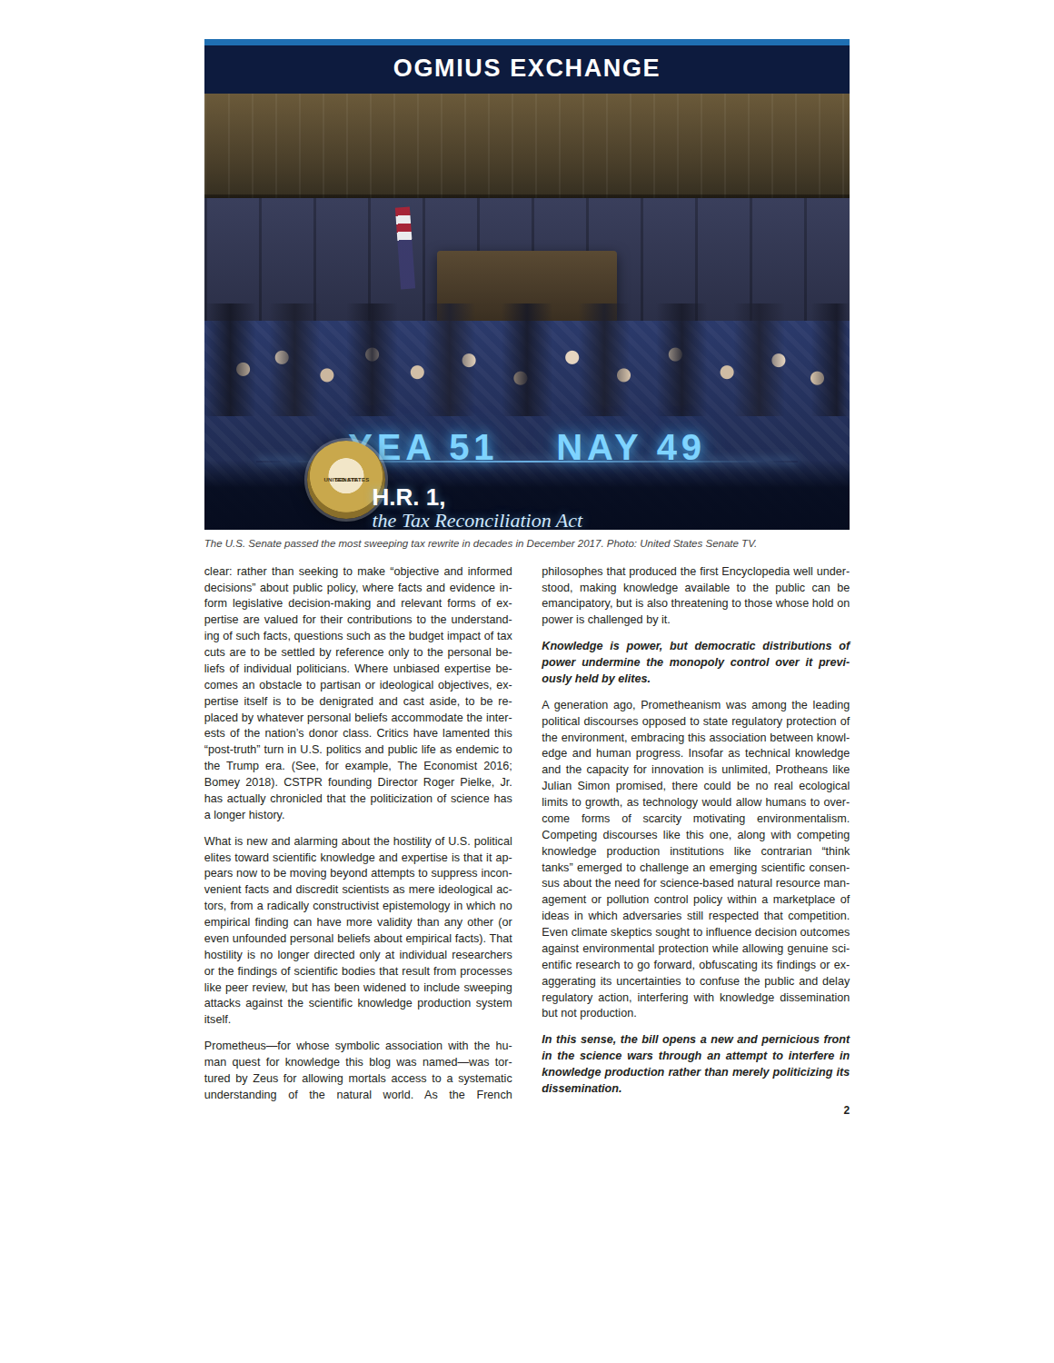OGMIUS EXCHANGE
YEA 51 NAY 49
H.R. 1,
the Tax Reconciliation Act
The U.S. Senate passed the most sweeping tax rewrite in decades in December 2017. Photo: United States Senate TV.
clear: rather than seeking to make “objective and informed decisions” about public policy, where facts and evidence inform legislative decision-making and relevant forms of expertise are valued for their contributions to the understanding of such facts, questions such as the budget impact of tax cuts are to be settled by reference only to the personal beliefs of individual politicians. Where unbiased expertise becomes an obstacle to partisan or ideological objectives, expertise itself is to be denigrated and cast aside, to be replaced by whatever personal beliefs accommodate the interests of the nation’s donor class. Critics have lamented this “post-truth” turn in U.S. politics and public life as endemic to the Trump era. (See, for example, The Economist 2016; Bomey 2018). CSTPR founding Director Roger Pielke, Jr. has actually chronicled that the politicization of science has a longer history.
What is new and alarming about the hostility of U.S. political elites toward scientific knowledge and expertise is that it appears now to be moving beyond attempts to suppress inconvenient facts and discredit scientists as mere ideological actors, from a radically constructivist epistemology in which no empirical finding can have more validity than any other (or even unfounded personal beliefs about empirical facts). That hostility is no longer directed only at individual researchers or the findings of scientific bodies that result from processes like peer review, but has been widened to include sweeping attacks against the scientific knowledge production system itself.
Prometheus—for whose symbolic association with the human quest for knowledge this blog was named—was tortured by Zeus for allowing mortals access to a systematic understanding of the natural world. As the French philosophes that produced the first Encyclopedia well understood, making knowledge available to the public can be emancipatory, but is also threatening to those whose hold on power is challenged by it.
Knowledge is power, but democratic distributions of power undermine the monopoly control over it previously held by elites.
A generation ago, Prometheanism was among the leading political discourses opposed to state regulatory protection of the environment, embracing this association between knowledge and human progress. Insofar as technical knowledge and the capacity for innovation is unlimited, Protheans like Julian Simon promised, there could be no real ecological limits to growth, as technology would allow humans to overcome forms of scarcity motivating environmentalism. Competing discourses like this one, along with competing knowledge production institutions like contrarian “think tanks” emerged to challenge an emerging scientific consensus about the need for science-based natural resource management or pollution control policy within a marketplace of ideas in which adversaries still respected that competition. Even climate skeptics sought to influence decision outcomes against environmental protection while allowing genuine scientific research to go forward, obfuscating its findings or exaggerating its uncertainties to confuse the public and delay regulatory action, interfering with knowledge dissemination but not production.
In this sense, the bill opens a new and pernicious front in the science wars through an attempt to interfere in knowledge production rather than merely politicizing its dissemination.
2